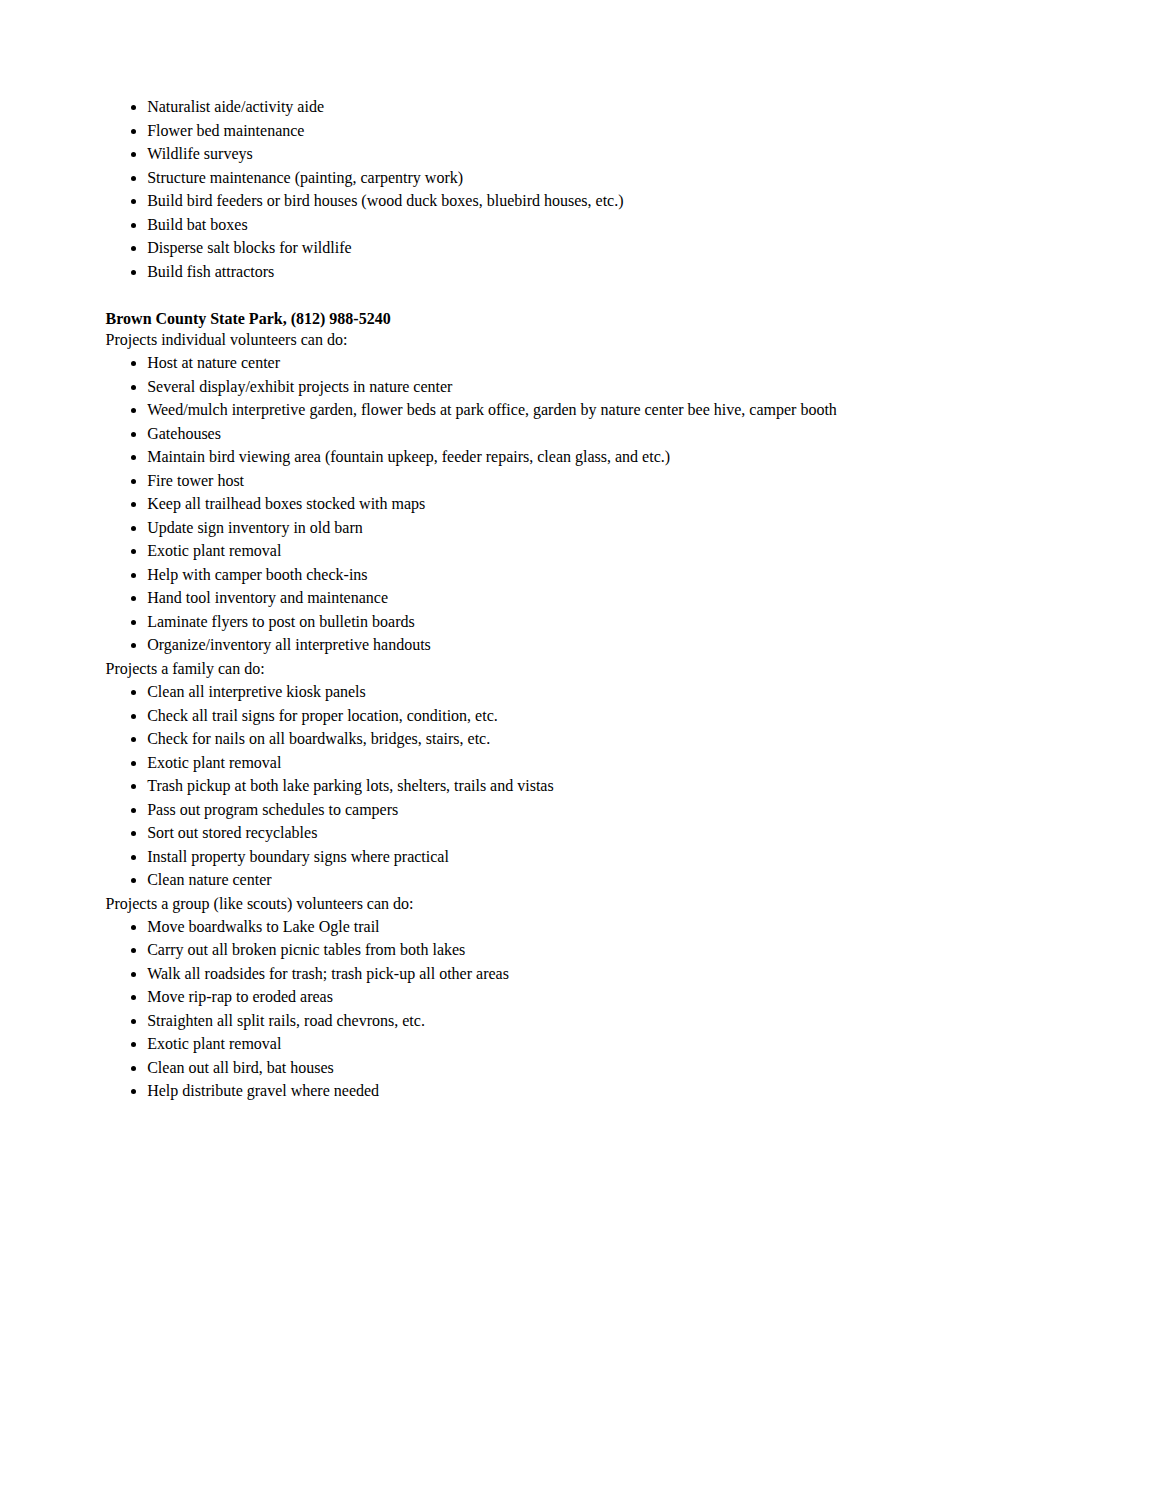Naturalist aide/activity aide
Flower bed maintenance
Wildlife surveys
Structure maintenance (painting, carpentry work)
Build bird feeders or bird houses (wood duck boxes, bluebird houses, etc.)
Build bat boxes
Disperse salt blocks for wildlife
Build fish attractors
Brown County State Park, (812) 988-5240
Projects individual volunteers can do:
Host at nature center
Several display/exhibit projects in nature center
Weed/mulch interpretive garden, flower beds at park office, garden by nature center bee hive, camper booth
Gatehouses
Maintain bird viewing area (fountain upkeep, feeder repairs, clean glass, and etc.)
Fire tower host
Keep all trailhead boxes stocked with maps
Update sign inventory in old barn
Exotic plant removal
Help with camper booth check-ins
Hand tool inventory and maintenance
Laminate flyers to post on bulletin boards
Organize/inventory all interpretive handouts
Projects a family can do:
Clean all interpretive kiosk panels
Check all trail signs for proper location, condition, etc.
Check for nails on all boardwalks, bridges, stairs, etc.
Exotic plant removal
Trash pickup at both lake parking lots, shelters, trails and vistas
Pass out program schedules to campers
Sort out stored recyclables
Install property boundary signs where practical
Clean nature center
Projects a group (like scouts) volunteers can do:
Move boardwalks to Lake Ogle trail
Carry out all broken picnic tables from both lakes
Walk all roadsides for trash; trash pick-up all other areas
Move rip-rap to eroded areas
Straighten all split rails, road chevrons, etc.
Exotic plant removal
Clean out all bird, bat houses
Help distribute gravel where needed